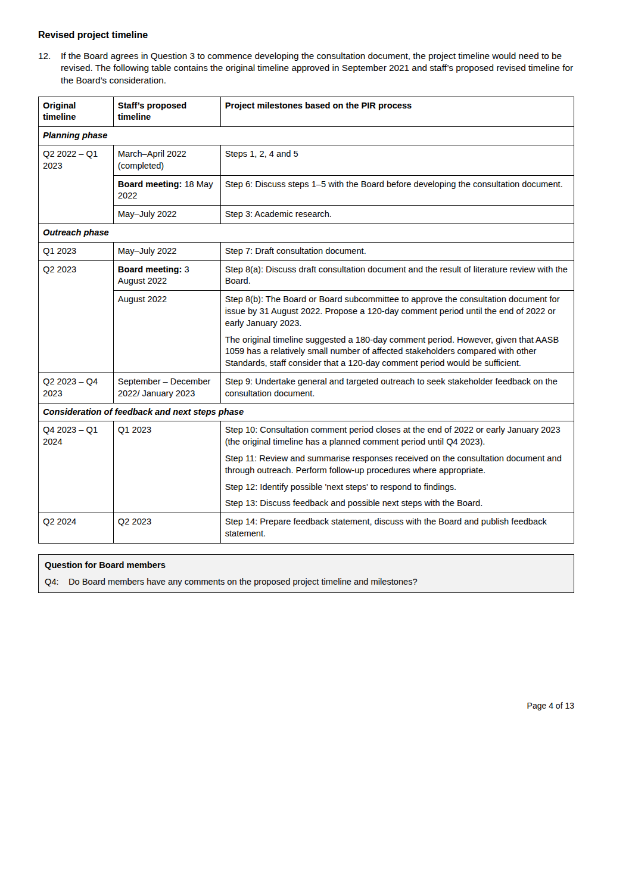Revised project timeline
12.
If the Board agrees in Question 3 to commence developing the consultation document, the project timeline would need to be revised. The following table contains the original timeline approved in September 2021 and staff’s proposed revised timeline for the Board’s consideration.
| Original timeline | Staff’s proposed timeline | Project milestones based on the PIR process |
| --- | --- | --- |
| Planning phase |
| Q2 2022 – Q1 2023 | March–April 2022 (completed) | Steps 1, 2, 4 and 5 |
| Board meeting: 18 May 2022 | Step 6: Discuss steps 1–5 with the Board before developing the consultation document. |
| May–July 2022 | Step 3: Academic research. |
| Outreach phase |
| Q1 2023 | May–July 2022 | Step 7: Draft consultation document. |
| Q2 2023 | Board meeting: 3 August 2022 | Step 8(a): Discuss draft consultation document and the result of literature review with the Board. |
| August 2022 | Step 8(b): The Board or Board subcommittee to approve the consultation document for issue by 31 August 2022. Propose a 120-day comment period until the end of 2022 or early January 2023. The original timeline suggested a 180-day comment period. However, given that AASB 1059 has a relatively small number of affected stakeholders compared with other Standards, staff consider that a 120-day comment period would be sufficient. |
| Q2 2023 – Q4 2023 | September – December 2022/ January 2023 | Step 9: Undertake general and targeted outreach to seek stakeholder feedback on the consultation document. |
| Consideration of feedback and next steps phase |
| Q4 2023 – Q1 2024 | Q1 2023 | Step 10: Consultation comment period closes at the end of 2022 or early January 2023 (the original timeline has a planned comment period until Q4 2023). Step 11: Review and summarise responses received on the consultation document and through outreach. Perform follow-up procedures where appropriate. Step 12: Identify possible 'next steps' to respond to findings. Step 13: Discuss feedback and possible next steps with the Board. |
| Q2 2024 | Q2 2023 | Step 14: Prepare feedback statement, discuss with the Board and publish feedback statement. |
Question for Board members
Q4:
Do Board members have any comments on the proposed project timeline and milestones?
Page 4 of 13